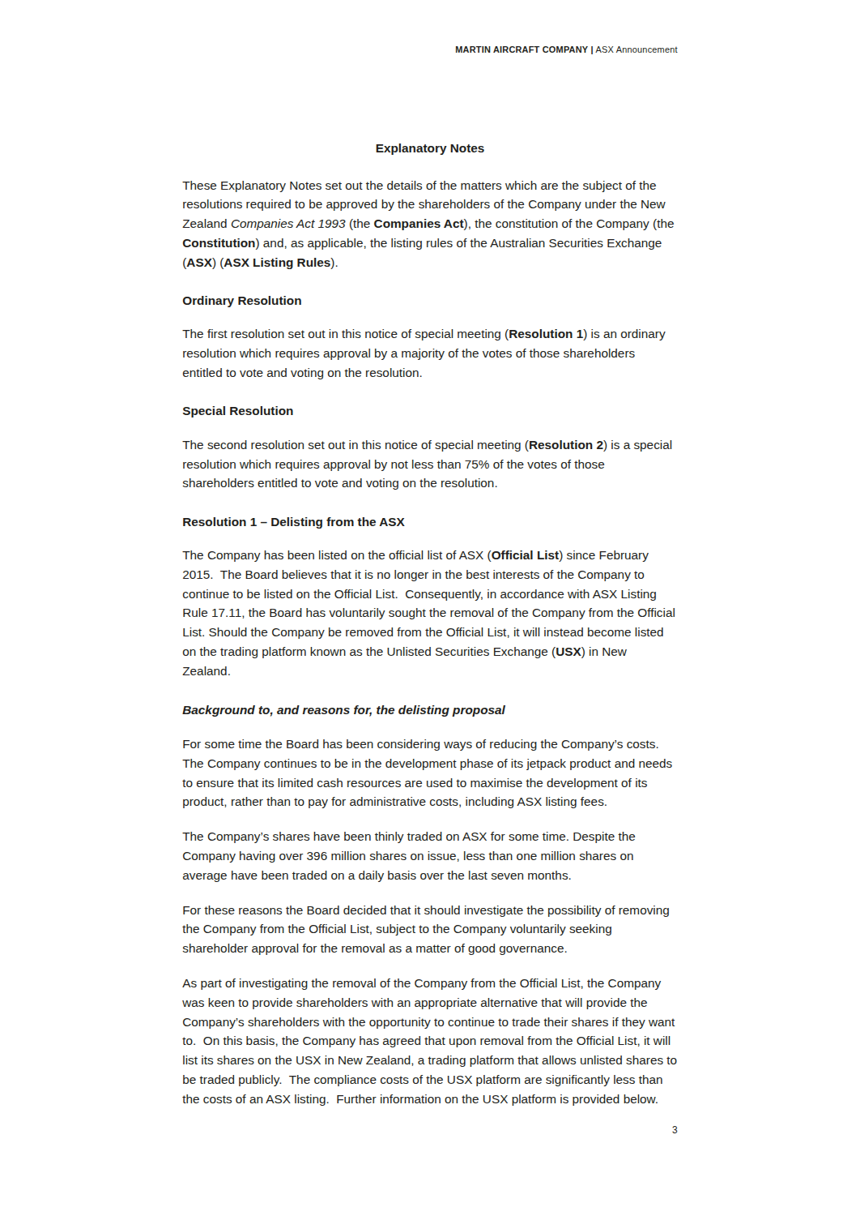MARTIN AIRCRAFT COMPANY | ASX Announcement
Explanatory Notes
These Explanatory Notes set out the details of the matters which are the subject of the resolutions required to be approved by the shareholders of the Company under the New Zealand Companies Act 1993 (the Companies Act), the constitution of the Company (the Constitution) and, as applicable, the listing rules of the Australian Securities Exchange (ASX) (ASX Listing Rules).
Ordinary Resolution
The first resolution set out in this notice of special meeting (Resolution 1) is an ordinary resolution which requires approval by a majority of the votes of those shareholders entitled to vote and voting on the resolution.
Special Resolution
The second resolution set out in this notice of special meeting (Resolution 2) is a special resolution which requires approval by not less than 75% of the votes of those shareholders entitled to vote and voting on the resolution.
Resolution 1 – Delisting from the ASX
The Company has been listed on the official list of ASX (Official List) since February 2015. The Board believes that it is no longer in the best interests of the Company to continue to be listed on the Official List. Consequently, in accordance with ASX Listing Rule 17.11, the Board has voluntarily sought the removal of the Company from the Official List. Should the Company be removed from the Official List, it will instead become listed on the trading platform known as the Unlisted Securities Exchange (USX) in New Zealand.
Background to, and reasons for, the delisting proposal
For some time the Board has been considering ways of reducing the Company’s costs. The Company continues to be in the development phase of its jetpack product and needs to ensure that its limited cash resources are used to maximise the development of its product, rather than to pay for administrative costs, including ASX listing fees.
The Company’s shares have been thinly traded on ASX for some time. Despite the Company having over 396 million shares on issue, less than one million shares on average have been traded on a daily basis over the last seven months.
For these reasons the Board decided that it should investigate the possibility of removing the Company from the Official List, subject to the Company voluntarily seeking shareholder approval for the removal as a matter of good governance.
As part of investigating the removal of the Company from the Official List, the Company was keen to provide shareholders with an appropriate alternative that will provide the Company’s shareholders with the opportunity to continue to trade their shares if they want to. On this basis, the Company has agreed that upon removal from the Official List, it will list its shares on the USX in New Zealand, a trading platform that allows unlisted shares to be traded publicly. The compliance costs of the USX platform are significantly less than the costs of an ASX listing. Further information on the USX platform is provided below.
3